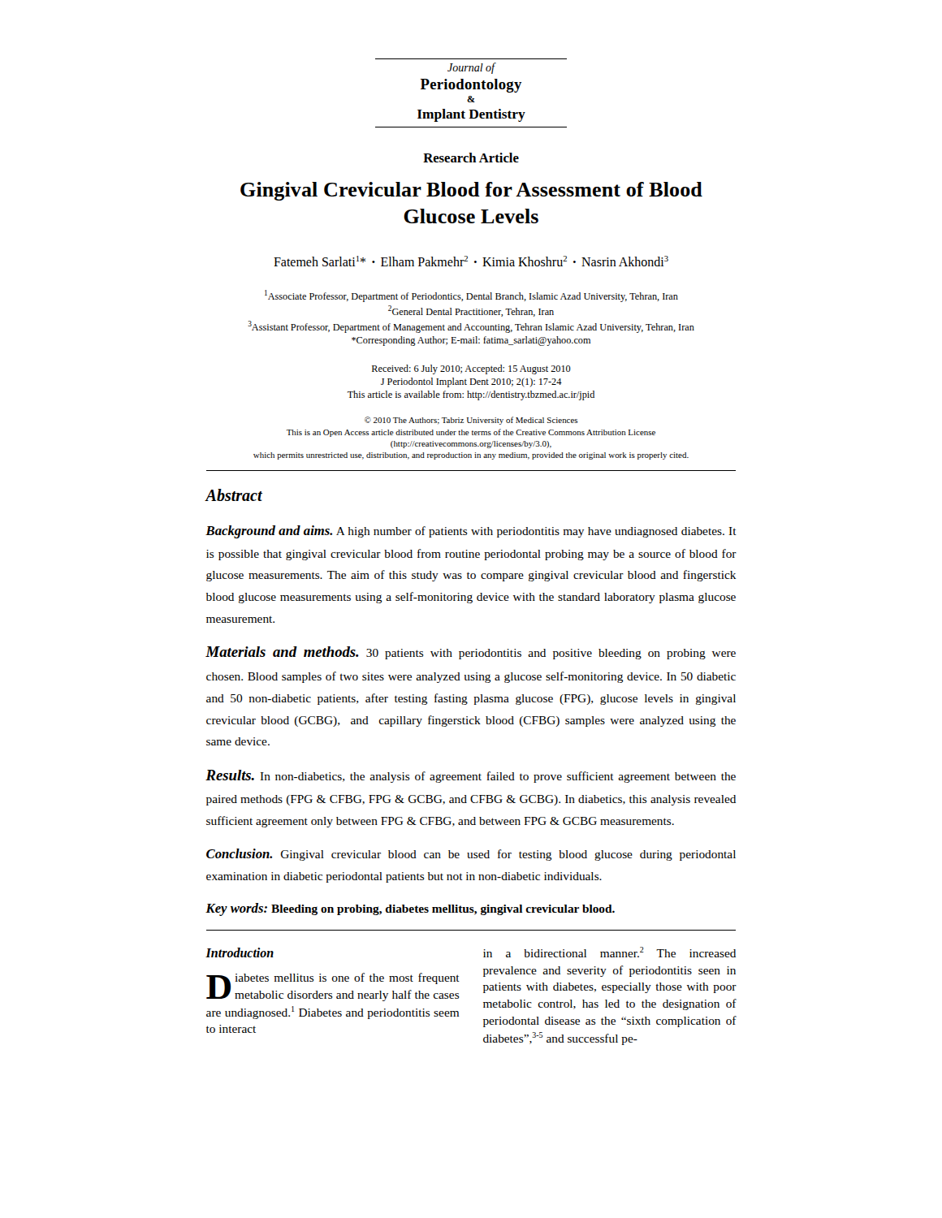Journal of
Periodontology
&
Implant Dentistry
Research Article
Gingival Crevicular Blood for Assessment of Blood Glucose Levels
Fatemeh Sarlati1* • Elham Pakmehr2 • Kimia Khoshru2 • Nasrin Akhondi3
1Associate Professor, Department of Periodontics, Dental Branch, Islamic Azad University, Tehran, Iran
2General Dental Practitioner, Tehran, Iran
3Assistant Professor, Department of Management and Accounting, Tehran Islamic Azad University, Tehran, Iran
*Corresponding Author; E-mail: fatima_sarlati@yahoo.com
Received: 6 July 2010; Accepted: 15 August 2010
J Periodontol Implant Dent 2010; 2(1): 17-24
This article is available from: http://dentistry.tbzmed.ac.ir/jpid
© 2010 The Authors; Tabriz University of Medical Sciences
This is an Open Access article distributed under the terms of the Creative Commons Attribution License (http://creativecommons.org/licenses/by/3.0),
which permits unrestricted use, distribution, and reproduction in any medium, provided the original work is properly cited.
Abstract
Background and aims. A high number of patients with periodontitis may have undiagnosed diabetes. It is possible that gingival crevicular blood from routine periodontal probing may be a source of blood for glucose measurements. The aim of this study was to compare gingival crevicular blood and fingerstick blood glucose measurements using a self-monitoring device with the standard laboratory plasma glucose measurement.
Materials and methods. 30 patients with periodontitis and positive bleeding on probing were chosen. Blood samples of two sites were analyzed using a glucose self-monitoring device. In 50 diabetic and 50 non-diabetic patients, after testing fasting plasma glucose (FPG), glucose levels in gingival crevicular blood (GCBG), and capillary fingerstick blood (CFBG) samples were analyzed using the same device.
Results. In non-diabetics, the analysis of agreement failed to prove sufficient agreement between the paired methods (FPG & CFBG, FPG & GCBG, and CFBG & GCBG). In diabetics, this analysis revealed sufficient agreement only between FPG & CFBG, and between FPG & GCBG measurements.
Conclusion. Gingival crevicular blood can be used for testing blood glucose during periodontal examination in diabetic periodontal patients but not in non-diabetic individuals.
Key words: Bleeding on probing, diabetes mellitus, gingival crevicular blood.
Introduction
Diabetes mellitus is one of the most frequent metabolic disorders and nearly half the cases are undiagnosed.1 Diabetes and periodontitis seem to interact
in a bidirectional manner.2 The increased prevalence and severity of periodontitis seen in patients with diabetes, especially those with poor metabolic control, has led to the designation of periodontal disease as the “sixth complication of diabetes”,3-5 and successful pe-